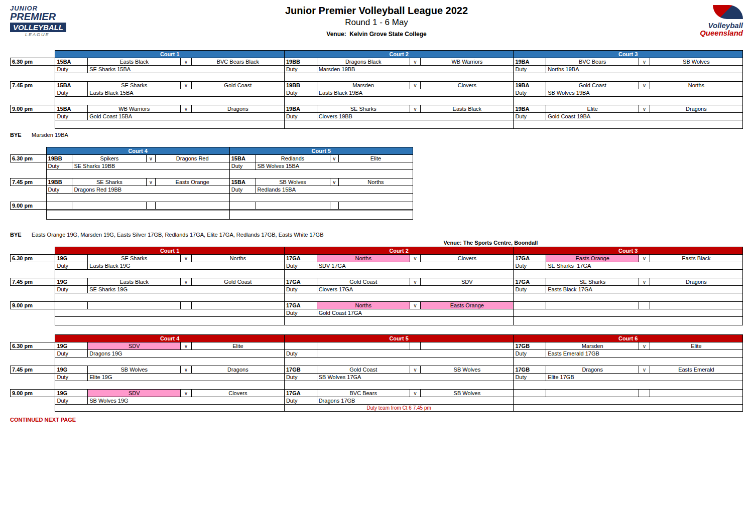JUNIOR
PREMIER
VOLLEYBALL
LEAGUE
Junior Premier Volleyball League 2022
Round 1 - 6 May
Venue: Kelvin Grove State College
Volleyball
Queensland
| | Court 1 | Court 2 | Court 3 |
| 6.30 pm | 15BA | Easts Black | v | BVC Bears Black | 19BB | Dragons Black | v | WB Warriors | 19BA | BVC Bears | v | SB Wolves |
| | Duty | SE Sharks 15BA | Duty | Marsden 19BB | Duty | Norths 19BA |
| 7.45 pm | 15BA | SE Sharks | v | Gold Coast | 19BB | Marsden | v | Clovers | 19BA | Gold Coast | v | Norths |
| | Duty | Easts Black 15BA | Duty | Easts Black 19BA | Duty | SB Wolves 19BA |
| 9.00 pm | 15BA | WB Warriors | v | Dragons | 19BA | SE Sharks | v | Easts Black | 19BA | Elite | v | Dragons |
| | Duty | Gold Coast 15BA | Duty | Clovers 19BB | Duty | Gold Coast 19BA |
BYE Marsden 19BA
| | Court 4 | Court 5 |
| 6.30 pm | 19BB | Spikers | v | Dragons Red | 15BA | Redlands | v | Elite |
| | Duty | SE Sharks 19BB | Duty | SB Wolves 15BA |
| 7.45 pm | 19BB | SE Sharks | v | Easts Orange | 15BA | SB Wolves | v | Norths |
| | Duty | Dragons Red 19BB | Duty | Redlands 15BA |
| 9.00 pm | | | | | | | | |
BYE Easts Orange 19G, Marsden 19G, Easts Silver 17GB, Redlands 17GA, Elite 17GA, Redlands 17GB, Easts White 17GB
Venue: The Sports Centre, Boondall
| | Court 1 | Court 2 | Court 3 |
| 6.30 pm | 19G | SE Sharks | v | Norths | 17GA | Norths | v | Clovers | 17GA | Easts Orange | v | Easts Black |
| | Duty | Easts Black 19G | Duty | SDV 17GA | Duty | SE Sharks 17GA |
| 7.45 pm | 19G | Easts Black | v | Gold Coast | 17GA | Gold Coast | v | SDV | 17GA | SE Sharks | v | Dragons |
| | Duty | SE Sharks 19G | Duty | Clovers 17GA | Duty | Easts Black 17GA |
| 9.00 pm | | | | | 17GA | Norths | v | Easts Orange | | | | |
| | | Duty | Gold Coast 17GA | |
| | Court 4 | Court 5 | Court 6 |
| 6.30 pm | 19G | SDV | v | Elite | | | | | 17GB | Marsden | v | Elite |
| | Duty | Dragons 19G | Duty | | Duty | Easts Emerald 17GB |
| 7.45 pm | 19G | SB Wolves | v | Dragons | 17GB | Gold Coast | v | SB Wolves | 17GB | Dragons | v | Easts Emerald |
| | Duty | Elite 19G | Duty | SB Wolves 17GA | Duty | Elite 17GB |
| 9.00 pm | 19G | SDV | v | Clovers | 17GA | BVC Bears | v | SB Wolves | | | | |
| | Duty | SB Wolves 19G | Duty | Dragons 17GB | |
| | | Duty team from Ct 6 7.45 pm | |
CONTINUED NEXT PAGE